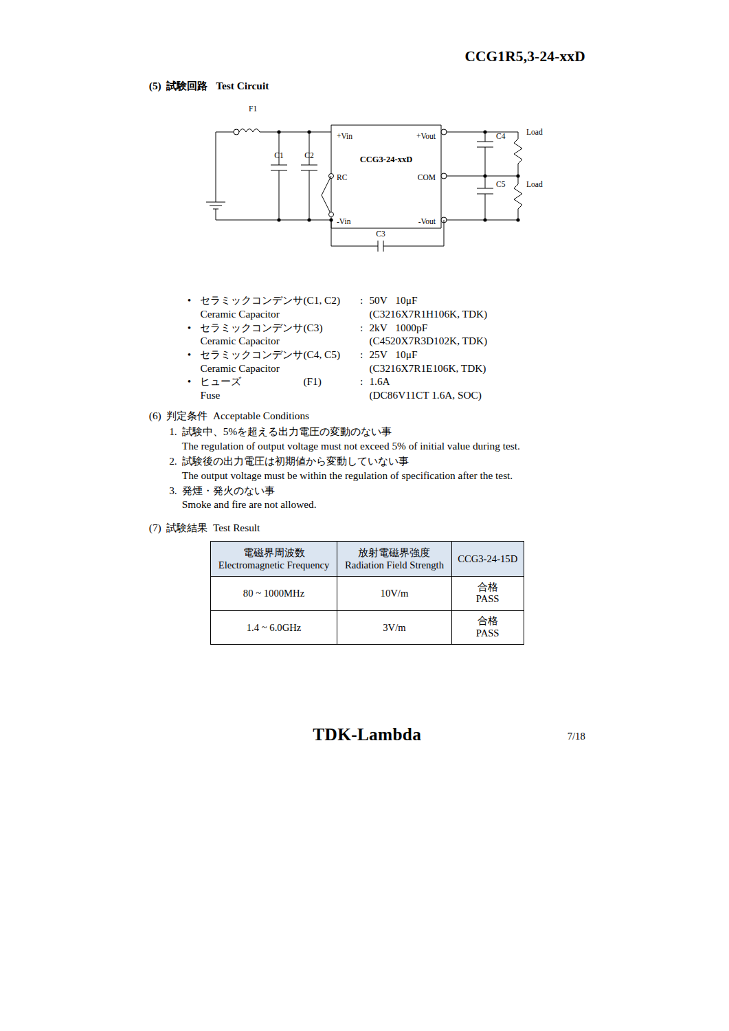CCG1R5,3-24-xxD
(5) 試験回路 Test Circuit
CCG3-24-xxD +Vin +Vout RC COM -Vin -Vout F1 C1 C2 C4 Load C5 Load C3
| • | セラミックコンデンサ | (C1, C2) | : | 50V 10μF |
| | Ceramic Capacitor | | | (C3216X7R1H106K, TDK) |
| • | セラミックコンデンサ | (C3) | : | 2kV 1000pF |
| | Ceramic Capacitor | | | (C4520X7R3D102K, TDK) |
| • | セラミックコンデンサ | (C4, C5) | : | 25V 10μF |
| | Ceramic Capacitor | | | (C3216X7R1E106K, TDK) |
| • | ヒューズ | (F1) | : | 1.6A |
| | Fuse | | | (DC86V11CT 1.6A, SOC) |
(6) 判定条件 Acceptable Conditions
1. 試験中、5%を超える出力電圧の変動のない事 The regulation of output voltage must not exceed 5% of initial value during test.
2. 試験後の出力電圧は初期値から変動していない事 The output voltage must be within the regulation of specification after the test.
3. 発煙・発火のない事 Smoke and fire are not allowed.
(7) 試験結果 Test Result
| 電磁界周波数 Electromagnetic Frequency | 放射電磁界強度 Radiation Field Strength | CCG3-24-15D |
| --- | --- | --- |
| 80 ~ 1000MHz | 10V/m | 合格 PASS |
| 1.4 ~ 6.0GHz | 3V/m | 合格 PASS |
TDK-Lambda 7/18